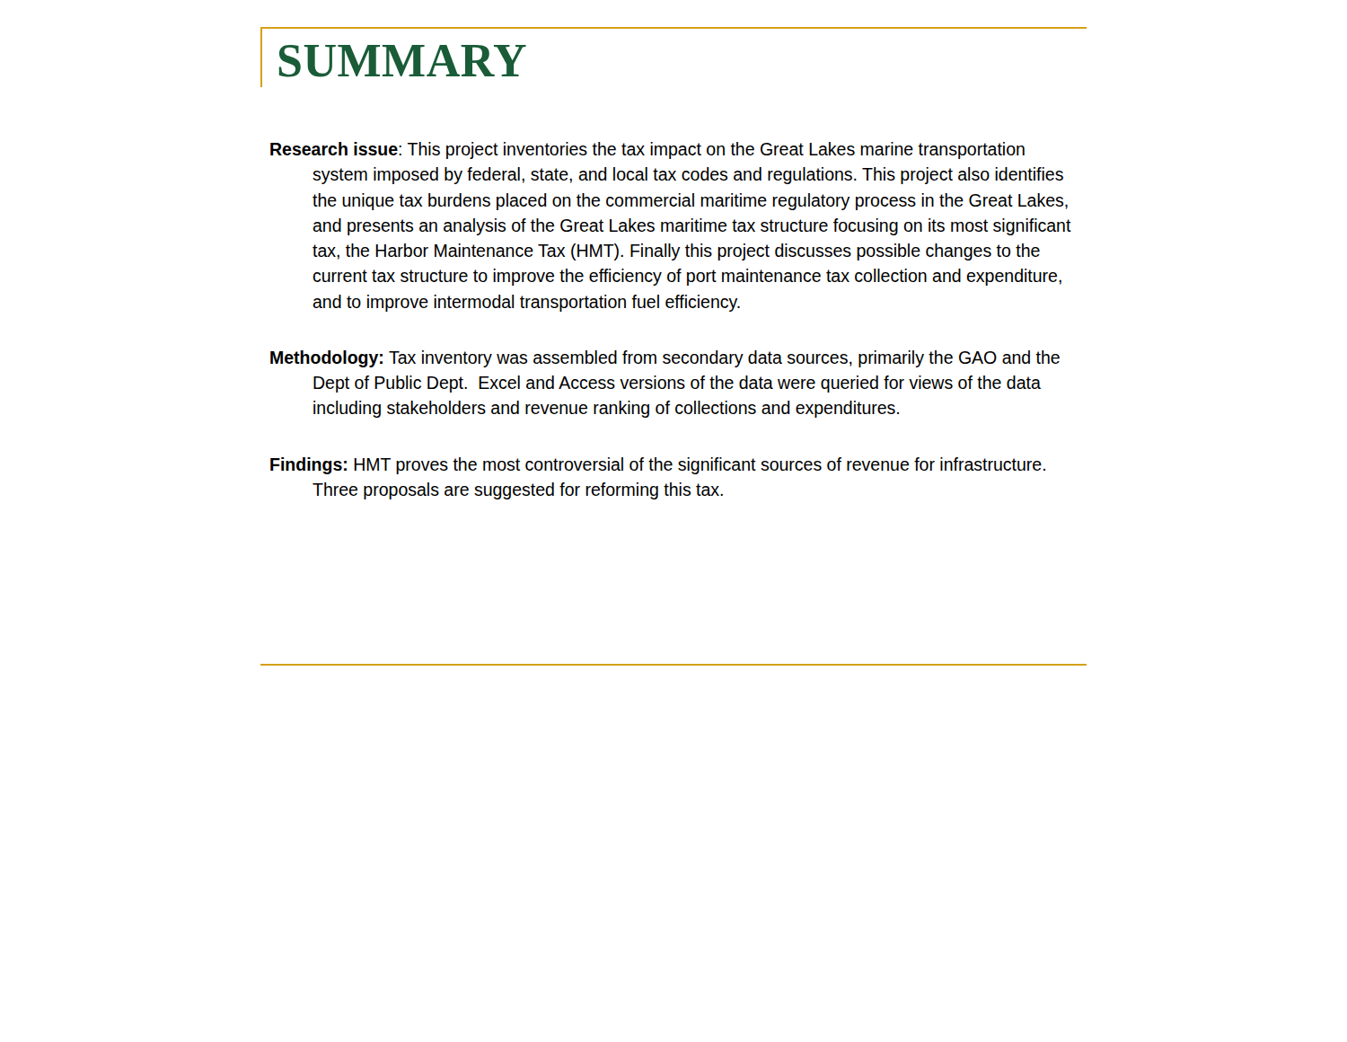SUMMARY
Research issue: This project inventories the tax impact on the Great Lakes marine transportation system imposed by federal, state, and local tax codes and regulations. This project also identifies the unique tax burdens placed on the commercial maritime regulatory process in the Great Lakes, and presents an analysis of the Great Lakes maritime tax structure focusing on its most significant tax, the Harbor Maintenance Tax (HMT). Finally this project discusses possible changes to the current tax structure to improve the efficiency of port maintenance tax collection and expenditure, and to improve intermodal transportation fuel efficiency.
Methodology: Tax inventory was assembled from secondary data sources, primarily the GAO and the Dept of Public Dept. Excel and Access versions of the data were queried for views of the data including stakeholders and revenue ranking of collections and expenditures.
Findings: HMT proves the most controversial of the significant sources of revenue for infrastructure. Three proposals are suggested for reforming this tax.